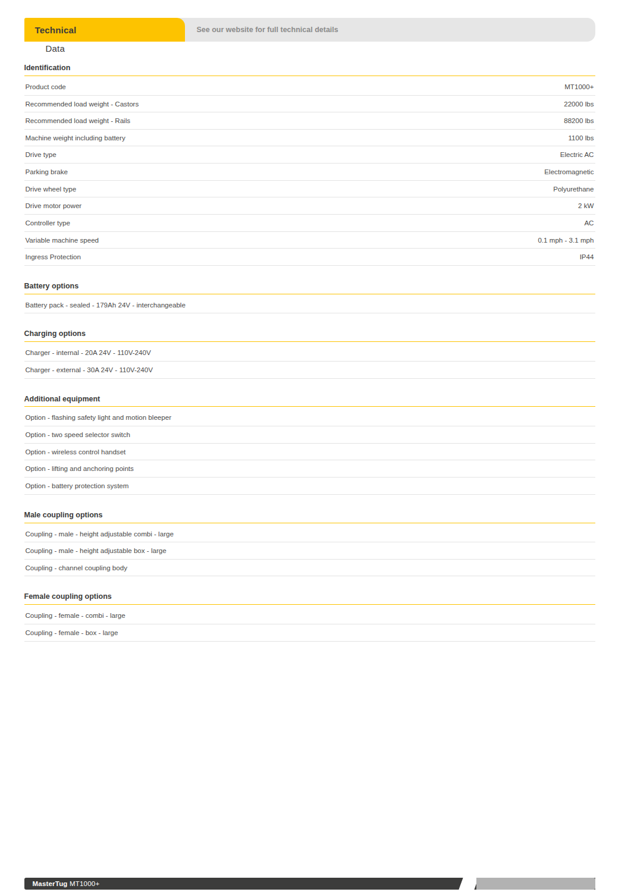TechnicalData
See our website for full technical details
Identification
| Product code | MT1000+ |
| Recommended load weight - Castors | 22000 lbs |
| Recommended load weight - Rails | 88200 lbs |
| Machine weight including battery | 1100 lbs |
| Drive type | Electric AC |
| Parking brake | Electromagnetic |
| Drive wheel type | Polyurethane |
| Drive motor power | 2 kW |
| Controller type | AC |
| Variable machine speed | 0.1 mph - 3.1 mph |
| Ingress Protection | IP44 |
Battery options
| Battery pack - sealed - 179Ah 24V - interchangeable | |
Charging options
| Charger - internal - 20A 24V - 110V-240V | |
| Charger - external - 30A 24V - 110V-240V | |
Additional equipment
| Option - flashing safety light and motion bleeper | |
| Option - two speed selector switch | |
| Option - wireless control handset | |
| Option - lifting and anchoring points | |
| Option - battery protection system | |
Male coupling options
| Coupling - male - height adjustable combi - large | |
| Coupling - male - height adjustable box - large | |
| Coupling - channel coupling body | |
Female coupling options
| Coupling - female - combi - large | |
| Coupling - female - box - large | |
MasterTug MT1000+